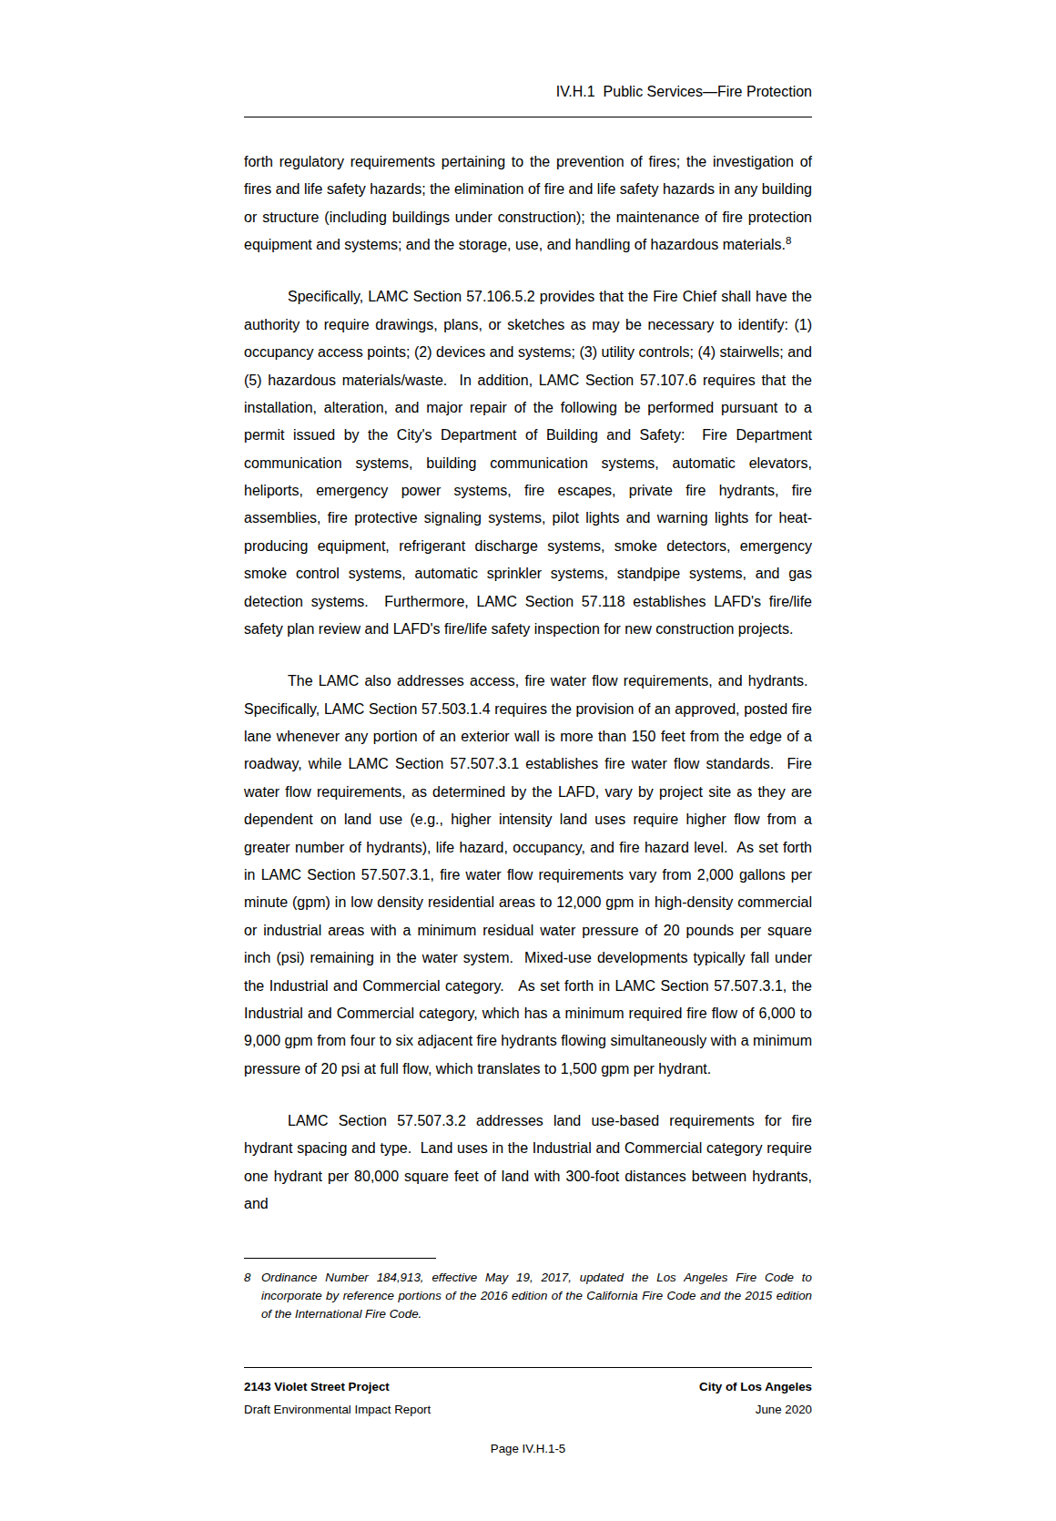IV.H.1 Public Services—Fire Protection
forth regulatory requirements pertaining to the prevention of fires; the investigation of fires and life safety hazards; the elimination of fire and life safety hazards in any building or structure (including buildings under construction); the maintenance of fire protection equipment and systems; and the storage, use, and handling of hazardous materials.8
Specifically, LAMC Section 57.106.5.2 provides that the Fire Chief shall have the authority to require drawings, plans, or sketches as may be necessary to identify: (1) occupancy access points; (2) devices and systems; (3) utility controls; (4) stairwells; and (5) hazardous materials/waste. In addition, LAMC Section 57.107.6 requires that the installation, alteration, and major repair of the following be performed pursuant to a permit issued by the City's Department of Building and Safety: Fire Department communication systems, building communication systems, automatic elevators, heliports, emergency power systems, fire escapes, private fire hydrants, fire assemblies, fire protective signaling systems, pilot lights and warning lights for heat-producing equipment, refrigerant discharge systems, smoke detectors, emergency smoke control systems, automatic sprinkler systems, standpipe systems, and gas detection systems. Furthermore, LAMC Section 57.118 establishes LAFD's fire/life safety plan review and LAFD's fire/life safety inspection for new construction projects.
The LAMC also addresses access, fire water flow requirements, and hydrants. Specifically, LAMC Section 57.503.1.4 requires the provision of an approved, posted fire lane whenever any portion of an exterior wall is more than 150 feet from the edge of a roadway, while LAMC Section 57.507.3.1 establishes fire water flow standards. Fire water flow requirements, as determined by the LAFD, vary by project site as they are dependent on land use (e.g., higher intensity land uses require higher flow from a greater number of hydrants), life hazard, occupancy, and fire hazard level. As set forth in LAMC Section 57.507.3.1, fire water flow requirements vary from 2,000 gallons per minute (gpm) in low density residential areas to 12,000 gpm in high-density commercial or industrial areas with a minimum residual water pressure of 20 pounds per square inch (psi) remaining in the water system. Mixed-use developments typically fall under the Industrial and Commercial category. As set forth in LAMC Section 57.507.3.1, the Industrial and Commercial category, which has a minimum required fire flow of 6,000 to 9,000 gpm from four to six adjacent fire hydrants flowing simultaneously with a minimum pressure of 20 psi at full flow, which translates to 1,500 gpm per hydrant.
LAMC Section 57.507.3.2 addresses land use-based requirements for fire hydrant spacing and type. Land uses in the Industrial and Commercial category require one hydrant per 80,000 square feet of land with 300-foot distances between hydrants, and
8 Ordinance Number 184,913, effective May 19, 2017, updated the Los Angeles Fire Code to incorporate by reference portions of the 2016 edition of the California Fire Code and the 2015 edition of the International Fire Code.
| 2143 Violet Street Project | City of Los Angeles |
| Draft Environmental Impact Report | June 2020 |
Page IV.H.1-5